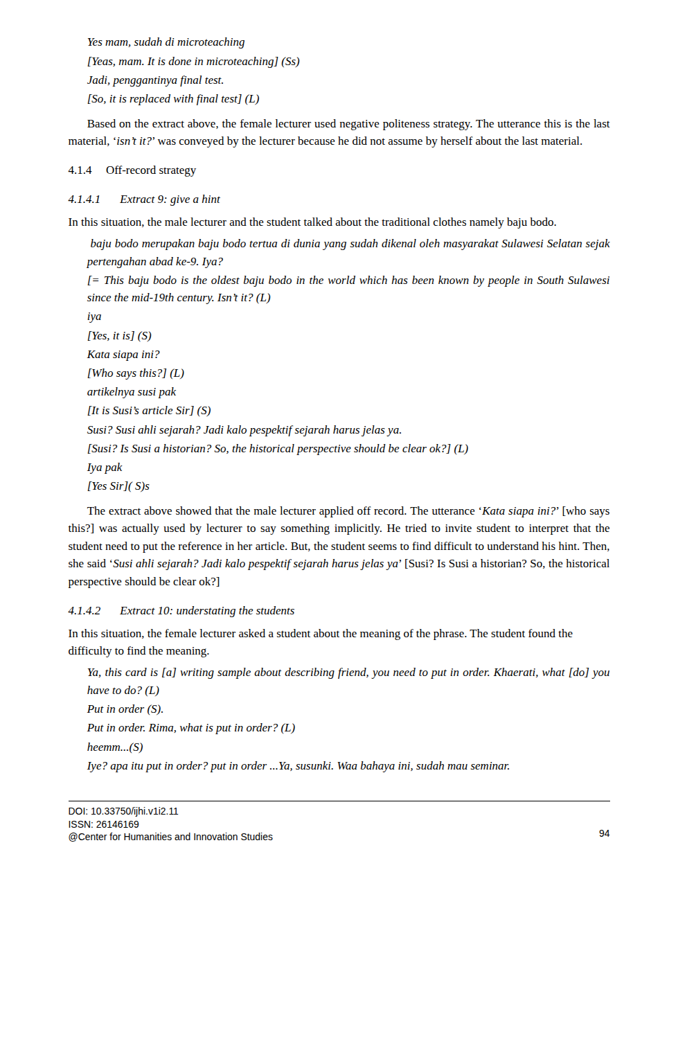Yes mam, sudah di microteaching
[Yeas, mam. It is done in microteaching] (Ss)
Jadi, penggantinya final test.
[So, it is replaced with final test] (L)
Based on the extract above, the female lecturer used negative politeness strategy. The utterance this is the last material, ‘isn’t it?’ was conveyed by the lecturer because he did not assume by herself about the last material.
4.1.4 Off-record strategy
4.1.4.1 Extract 9: give a hint
In this situation, the male lecturer and the student talked about the traditional clothes namely baju bodo.
baju bodo merupakan baju bodo tertua di dunia yang sudah dikenal oleh masyarakat Sulawesi Selatan sejak pertengahan abad ke-9. Iya?
[= This baju bodo is the oldest baju bodo in the world which has been known by people in South Sulawesi since the mid-19th century. Isn’t it? (L)
iya
[Yes, it is] (S)
Kata siapa ini?
[Who says this?] (L)
artikelnya susi pak
[It is Susi’s article Sir] (S)
Susi? Susi ahli sejarah? Jadi kalo pespektif sejarah harus jelas ya.
[Susi? Is Susi a historian? So, the historical perspective should be clear ok?] (L)
Iya pak
[Yes Sir]( S)s
The extract above showed that the male lecturer applied off record. The utterance ‘Kata siapa ini?’ [who says this?] was actually used by lecturer to say something implicitly. He tried to invite student to interpret that the student need to put the reference in her article. But, the student seems to find difficult to understand his hint. Then, she said ‘Susi ahli sejarah? Jadi kalo pespektif sejarah harus jelas ya’ [Susi? Is Susi a historian? So, the historical perspective should be clear ok?]
4.1.4.2 Extract 10: understating the students
In this situation, the female lecturer asked a student about the meaning of the phrase. The student found the difficulty to find the meaning.
Ya, this card is [a] writing sample about describing friend, you need to put in order. Khaerati, what [do] you have to do? (L)
Put in order (S).
Put in order. Rima, what is put in order? (L)
heemm...(S)
Iye? apa itu put in order? put in order ...Ya, susunki. Waa bahaya ini, sudah mau seminar.
DOI: 10.33750/ijhi.v1i2.11
ISSN: 26146169
@Center for Humanities and Innovation Studies 94